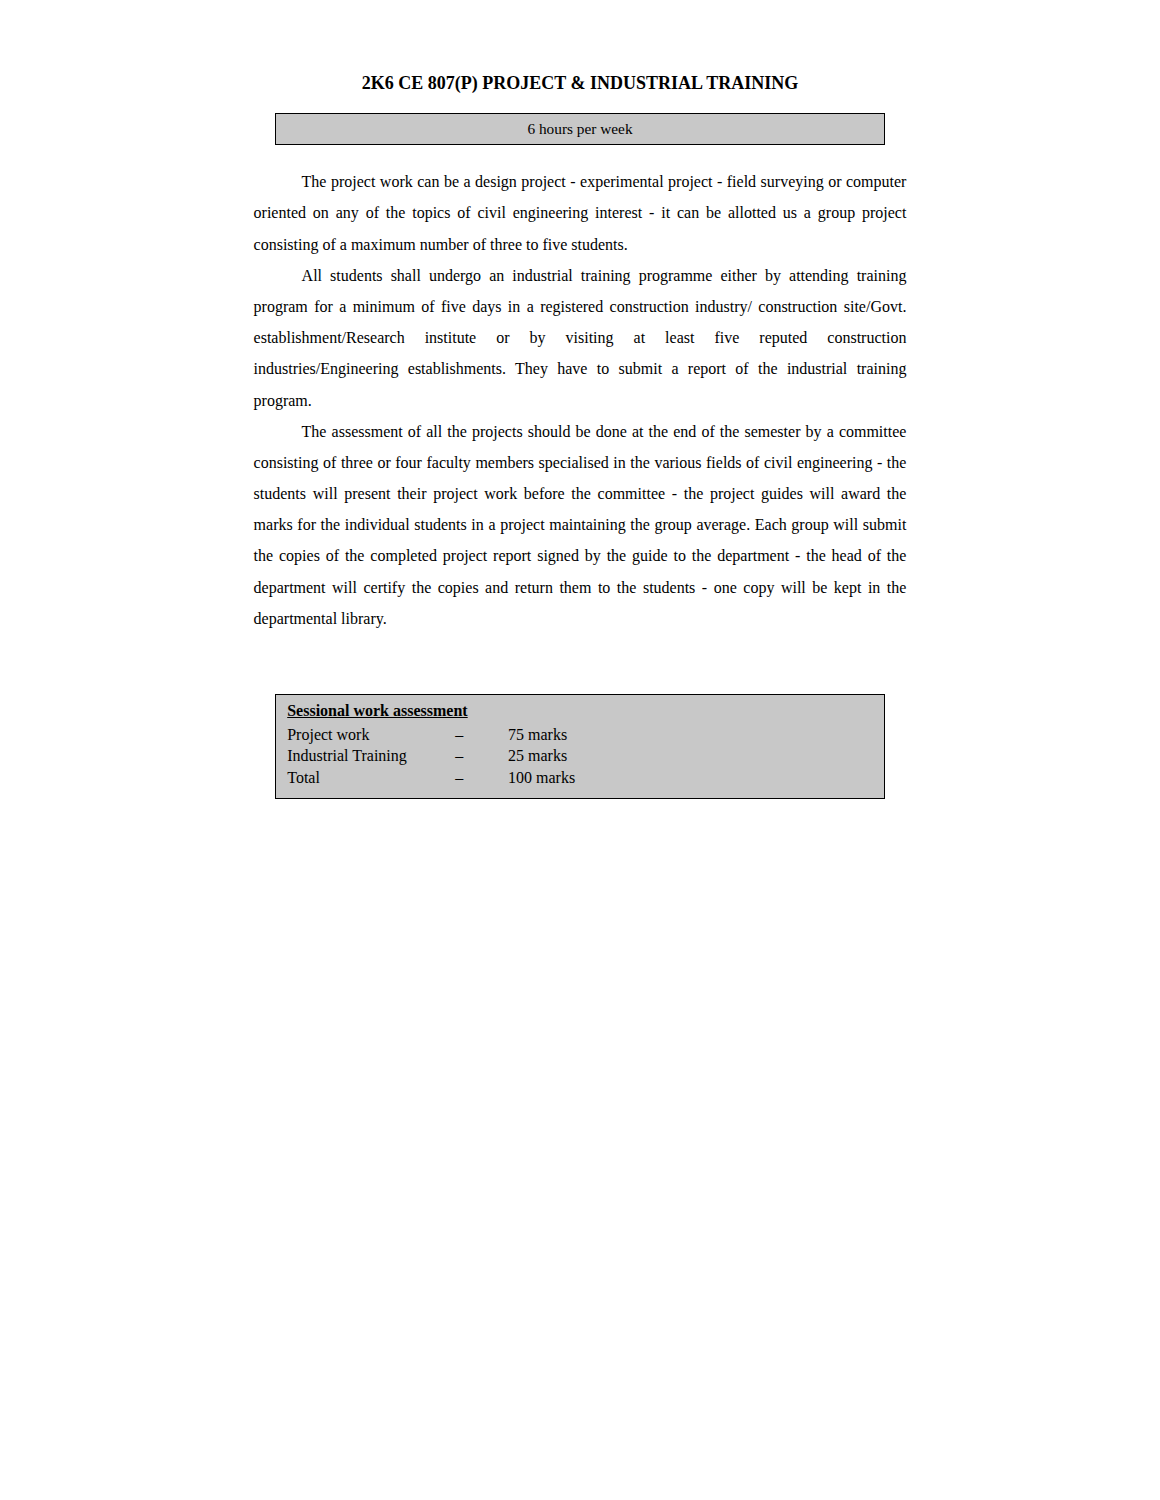2K6 CE 807(P) PROJECT & INDUSTRIAL TRAINING
6 hours per week
The project work can be a design project - experimental project - field surveying or computer oriented on any of the topics of civil engineering interest - it can be allotted us a group project consisting of a maximum number of three to five students.
All students shall undergo an industrial training programme either by attending training program for a minimum of five days in a registered construction industry/ construction site/Govt. establishment/Research institute or by visiting at least five reputed construction industries/Engineering establishments. They have to submit a report of the industrial training program.
The assessment of all the projects should be done at the end of the semester by a committee consisting of three or four faculty members specialised in the various fields of civil engineering - the students will present their project work before the committee - the project guides will award the marks for the individual students in a project maintaining the group average. Each group will submit the copies of the completed project report signed by the guide to the department - the head of the department will certify the copies and return them to the students - one copy will be kept in the departmental library.
Sessional work assessment
| Project work | – | 75 marks |
| Industrial Training | – | 25 marks |
| Total | – | 100 marks |